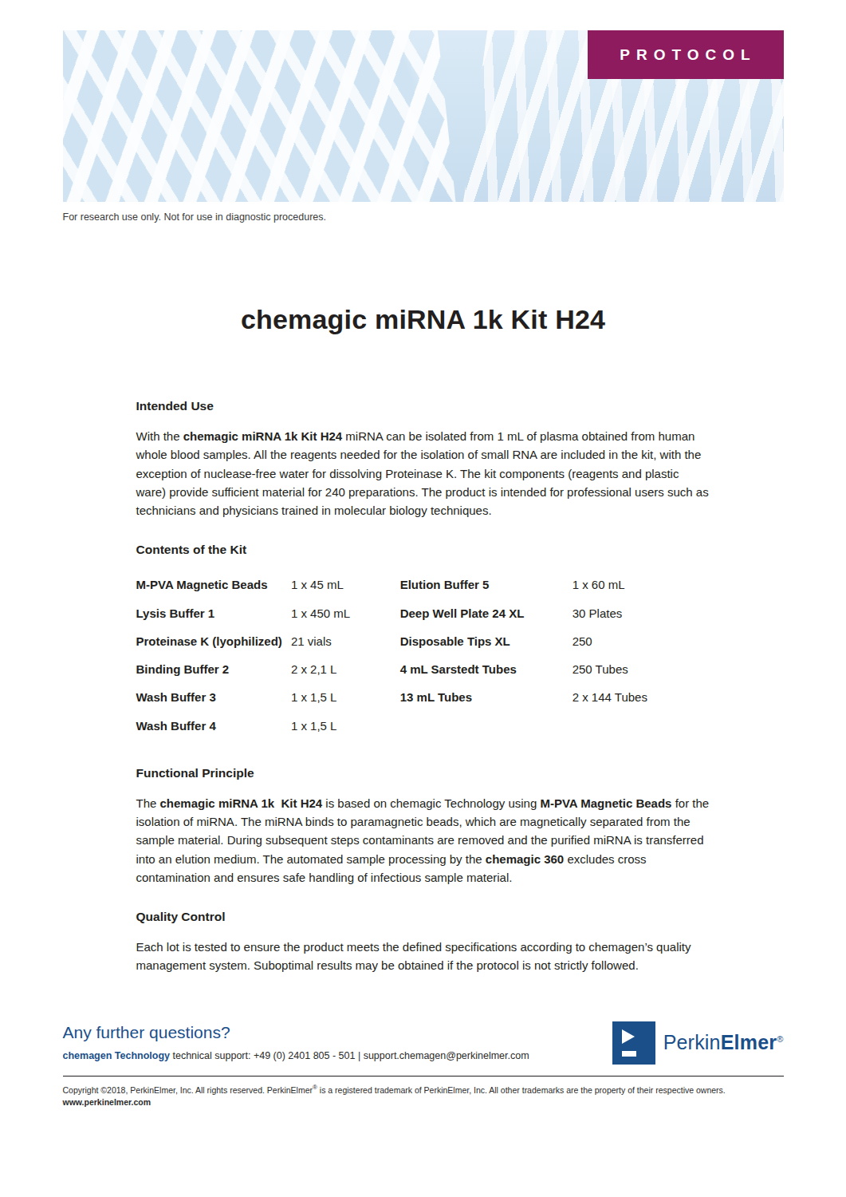PROTOCOL
For research use only. Not for use in diagnostic procedures.
chemagic miRNA 1k Kit H24
Intended Use
With the chemagic miRNA 1k Kit H24 miRNA can be isolated from 1 mL of plasma obtained from human whole blood samples. All the reagents needed for the isolation of small RNA are included in the kit, with the exception of nuclease-free water for dissolving Proteinase K. The kit components (reagents and plastic ware) provide sufficient material for 240 preparations. The product is intended for professional users such as technicians and physicians trained in molecular biology techniques.
Contents of the Kit
| M-PVA Magnetic Beads | 1 x 45 mL | Elution Buffer 5 | 1 x 60 mL |
| Lysis Buffer 1 | 1 x 450 mL | Deep Well Plate 24 XL | 30 Plates |
| Proteinase K (lyophilized) | 21 vials | Disposable Tips XL | 250 |
| Binding Buffer 2 | 2 x 2,1 L | 4 mL Sarstedt Tubes | 250 Tubes |
| Wash Buffer 3 | 1 x 1,5 L | 13 mL Tubes | 2 x 144 Tubes |
| Wash Buffer 4 | 1 x 1,5 L | | |
Functional Principle
The chemagic miRNA 1k Kit H24 is based on chemagic Technology using M-PVA Magnetic Beads for the isolation of miRNA. The miRNA binds to paramagnetic beads, which are magnetically separated from the sample material. During subsequent steps contaminants are removed and the purified miRNA is transferred into an elution medium. The automated sample processing by the chemagic 360 excludes cross contamination and ensures safe handling of infectious sample material.
Quality Control
Each lot is tested to ensure the product meets the defined specifications according to chemagen’s quality management system. Suboptimal results may be obtained if the protocol is not strictly followed.
Any further questions?
chemagen Technology technical support: +49 (0) 2401 805 - 501 | support.chemagen@perkinelmer.com
PerkinElmer®
Copyright ©2018, PerkinElmer, Inc. All rights reserved. PerkinElmer® is a registered trademark of PerkinElmer, Inc. All other trademarks are the property of their respective owners. www.perkinelmer.com